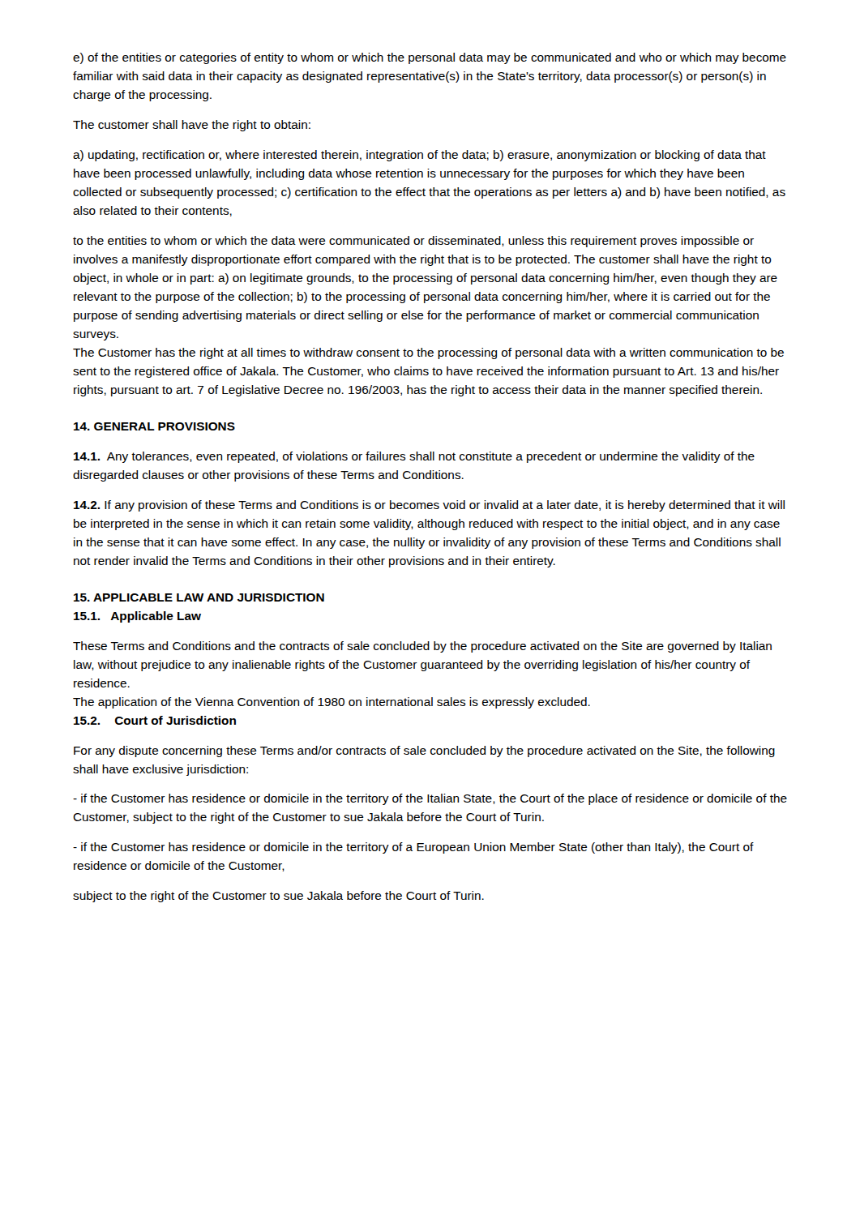e) of the entities or categories of entity to whom or which the personal data may be communicated and who or which may become familiar with said data in their capacity as designated representative(s) in the State's territory, data processor(s) or person(s) in charge of the processing.
The customer shall have the right to obtain:
a) updating, rectification or, where interested therein, integration of the data; b) erasure, anonymization or blocking of data that have been processed unlawfully, including data whose retention is unnecessary for the purposes for which they have been collected or subsequently processed; c) certification to the effect that the operations as per letters a) and b) have been notified, as also related to their contents,
to the entities to whom or which the data were communicated or disseminated, unless this requirement proves impossible or involves a manifestly disproportionate effort compared with the right that is to be protected. The customer shall have the right to object, in whole or in part: a) on legitimate grounds, to the processing of personal data concerning him/her, even though they are relevant to the purpose of the collection; b) to the processing of personal data concerning him/her, where it is carried out for the purpose of sending advertising materials or direct selling or else for the performance of market or commercial communication surveys.
The Customer has the right at all times to withdraw consent to the processing of personal data with a written communication to be sent to the registered office of Jakala. The Customer, who claims to have received the information pursuant to Art. 13 and his/her rights, pursuant to art. 7 of Legislative Decree no. 196/2003, has the right to access their data in the manner specified therein.
14. GENERAL PROVISIONS
14.1. Any tolerances, even repeated, of violations or failures shall not constitute a precedent or undermine the validity of the disregarded clauses or other provisions of these Terms and Conditions.
14.2. If any provision of these Terms and Conditions is or becomes void or invalid at a later date, it is hereby determined that it will be interpreted in the sense in which it can retain some validity, although reduced with respect to the initial object, and in any case in the sense that it can have some effect. In any case, the nullity or invalidity of any provision of these Terms and Conditions shall not render invalid the Terms and Conditions in their other provisions and in their entirety.
15. APPLICABLE LAW AND JURISDICTION
15.1. Applicable Law
These Terms and Conditions and the contracts of sale concluded by the procedure activated on the Site are governed by Italian law, without prejudice to any inalienable rights of the Customer guaranteed by the overriding legislation of his/her country of residence.
The application of the Vienna Convention of 1980 on international sales is expressly excluded.
15.2. Court of Jurisdiction
For any dispute concerning these Terms and/or contracts of sale concluded by the procedure activated on the Site, the following shall have exclusive jurisdiction:
- if the Customer has residence or domicile in the territory of the Italian State, the Court of the place of residence or domicile of the Customer, subject to the right of the Customer to sue Jakala before the Court of Turin.
- if the Customer has residence or domicile in the territory of a European Union Member State (other than Italy), the Court of residence or domicile of the Customer,
subject to the right of the Customer to sue Jakala before the Court of Turin.